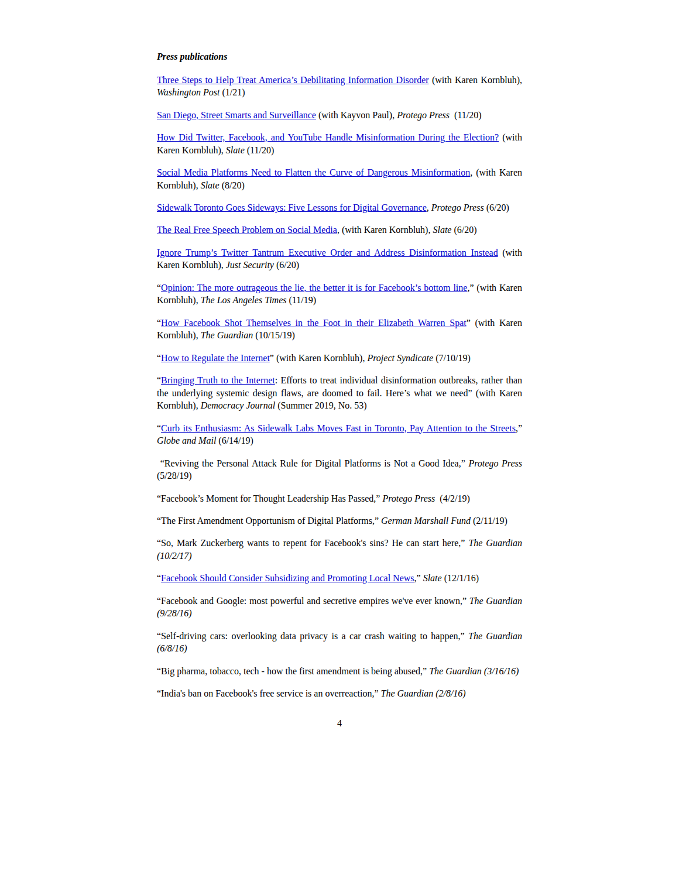Press publications
Three Steps to Help Treat America’s Debilitating Information Disorder (with Karen Kornbluh), Washington Post (1/21)
San Diego, Street Smarts and Surveillance (with Kayvon Paul), Protego Press (11/20)
How Did Twitter, Facebook, and YouTube Handle Misinformation During the Election? (with Karen Kornbluh), Slate (11/20)
Social Media Platforms Need to Flatten the Curve of Dangerous Misinformation, (with Karen Kornbluh), Slate (8/20)
Sidewalk Toronto Goes Sideways: Five Lessons for Digital Governance, Protego Press (6/20)
The Real Free Speech Problem on Social Media, (with Karen Kornbluh), Slate (6/20)
Ignore Trump’s Twitter Tantrum Executive Order and Address Disinformation Instead (with Karen Kornbluh), Just Security (6/20)
“Opinion: The more outrageous the lie, the better it is for Facebook’s bottom line,” (with Karen Kornbluh), The Los Angeles Times (11/19)
“How Facebook Shot Themselves in the Foot in their Elizabeth Warren Spat” (with Karen Kornbluh), The Guardian (10/15/19)
“How to Regulate the Internet” (with Karen Kornbluh), Project Syndicate (7/10/19)
“Bringing Truth to the Internet: Efforts to treat individual disinformation outbreaks, rather than the underlying systemic design flaws, are doomed to fail. Here’s what we need” (with Karen Kornbluh), Democracy Journal (Summer 2019, No. 53)
“Curb its Enthusiasm: As Sidewalk Labs Moves Fast in Toronto, Pay Attention to the Streets,” Globe and Mail (6/14/19)
“Reviving the Personal Attack Rule for Digital Platforms is Not a Good Idea,” Protego Press (5/28/19)
“Facebook’s Moment for Thought Leadership Has Passed,” Protego Press (4/2/19)
“The First Amendment Opportunism of Digital Platforms,” German Marshall Fund (2/11/19)
“So, Mark Zuckerberg wants to repent for Facebook's sins? He can start here,” The Guardian (10/2/17)
“Facebook Should Consider Subsidizing and Promoting Local News,” Slate (12/1/16)
“Facebook and Google: most powerful and secretive empires we've ever known,” The Guardian (9/28/16)
“Self-driving cars: overlooking data privacy is a car crash waiting to happen,” The Guardian (6/8/16)
“Big pharma, tobacco, tech - how the first amendment is being abused,” The Guardian (3/16/16)
“India's ban on Facebook's free service is an overreaction,” The Guardian (2/8/16)
4